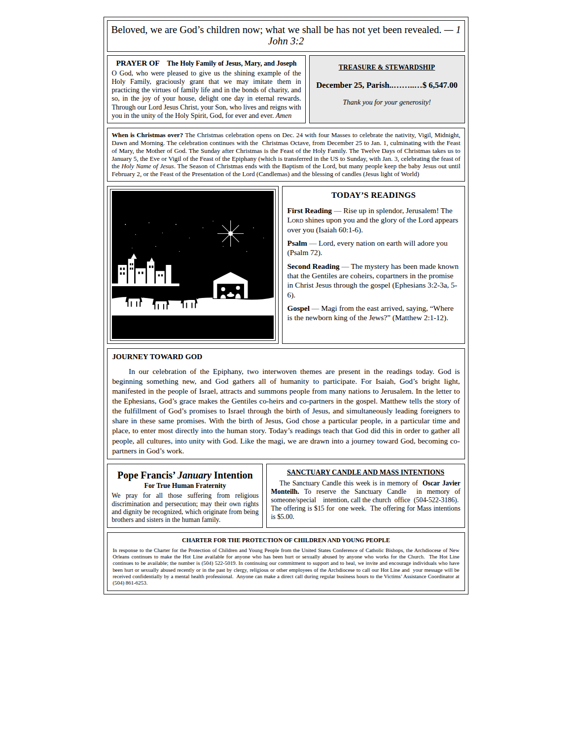Beloved, we are God’s children now; what we shall be has not yet been revealed. — 1 John 3:2
PRAYER OF The Holy Family of Jesus, Mary, and Joseph
O God, who were pleased to give us the shining example of the Holy Family, graciously grant that we may imitate them in practicing the virtues of family life and in the bonds of charity, and so, in the joy of your house, delight one day in eternal rewards. Through our Lord Jesus Christ, your Son, who lives and reigns with you in the unity of the Holy Spirit, God, for ever and ever. Amen
TREASURE & STEWARDSHIP
December 25, Parish..……..…$ 6,547.00
Thank you for your generosity!
When is Christmas over? The Christmas celebration opens on Dec. 24 with four Masses to celebrate the nativity, Vigil, Midnight, Dawn and Morning. The celebration continues with the Christmas Octave, from December 25 to Jan. 1, culminating with the Feast of Mary, the Mother of God. The Sunday after Christmas is the Feast of the Holy Family. The Twelve Days of Christmas takes us to January 5, the Eve or Vigil of the Feast of the Epiphany (which is transferred in the US to Sunday, with Jan. 3, celebrating the feast of the Holy Name of Jesus. The Season of Christmas ends with the Baptism of the Lord, but many people keep the baby Jesus out until February 2, or the Feast of the Presentation of the Lord (Candlemas) and the blessing of candles (Jesus light of World)
TODAY’S READINGS
First Reading — Rise up in splendor, Jerusalem! The Lord shines upon you and the glory of the Lord appears over you (Isaiah 60:1-6).
Psalm — Lord, every nation on earth will adore you (Psalm 72).
Second Reading — The mystery has been made known that the Gentiles are coheirs, copartners in the promise in Christ Jesus through the gospel (Ephesians 3:2-3a, 5-6).
Gospel — Magi from the east arrived, saying, “Where is the newborn king of the Jews?” (Matthew 2:1-12).
JOURNEY TOWARD GOD
In our celebration of the Epiphany, two interwoven themes are present in the readings today. God is beginning something new, and God gathers all of humanity to participate. For Isaiah, God’s bright light, manifested in the people of Israel, attracts and summons people from many nations to Jerusalem. In the letter to the Ephesians, God’s grace makes the Gentiles co-heirs and co-partners in the gospel. Matthew tells the story of the fulfillment of God’s promises to Israel through the birth of Jesus, and simultaneously leading foreigners to share in these same promises. With the birth of Jesus, God chose a particular people, in a particular time and place, to enter most directly into the human story. Today’s readings teach that God did this in order to gather all people, all cultures, into unity with God. Like the magi, we are drawn into a journey toward God, becoming co-partners in God’s work.
Pope Francis’ January Intention
For True Human Fraternity
We pray for all those suffering from religious discrimination and persecution; may their own rights and dignity be recognized, which originate from being brothers and sisters in the human family.
SANCTUARY CANDLE AND MASS INTENTIONS
The Sanctuary Candle this week is in memory of Oscar Javier Monteilh. To reserve the Sanctuary Candle in memory of someone/special intention, call the church office (504-522-3186). The offering is $15 for one week. The offering for Mass intentions is $5.00.
CHARTER FOR THE PROTECTION OF CHILDREN AND YOUNG PEOPLE
In response to the Charter for the Protection of Children and Young People from the United States Conference of Catholic Bishops, the Archdiocese of New Orleans continues to make the Hot Line available for anyone who has been hurt or sexually abused by anyone who works for the Church. The Hot Line continues to be available; the number is (504) 522-5019. In continuing our commitment to support and to heal, we invite and encourage individuals who have been hurt or sexually abused recently or in the past by clergy, religious or other employees of the Archdiocese to call our Hot Line and your message will be received confidentially by a mental health professional. Anyone can make a direct call during regular business hours to the Victims’ Assistance Coordinator at (504) 861-6253.